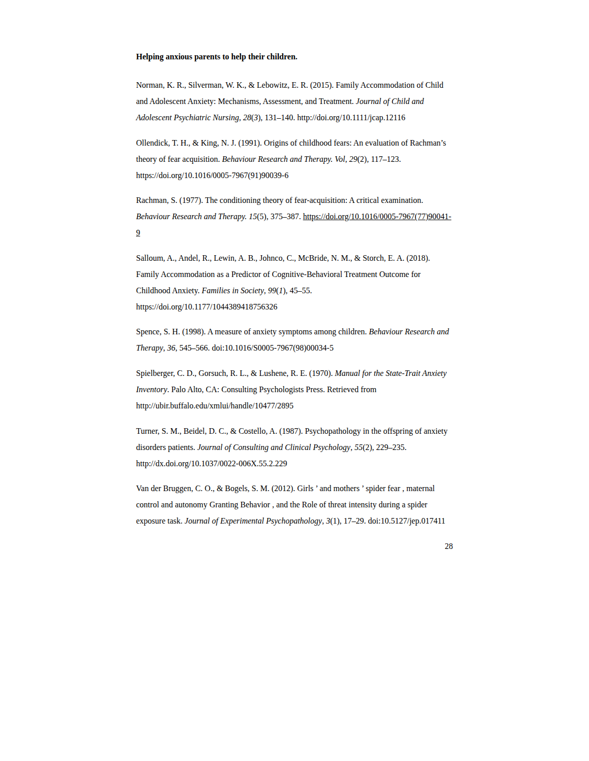Helping anxious parents to help their children.
Norman, K. R., Silverman, W. K., & Lebowitz, E. R. (2015). Family Accommodation of Child and Adolescent Anxiety: Mechanisms, Assessment, and Treatment. Journal of Child and Adolescent Psychiatric Nursing, 28(3), 131–140. http://doi.org/10.1111/jcap.12116
Ollendick, T. H., & King, N. J. (1991). Origins of childhood fears: An evaluation of Rachman’s theory of fear acquisition. Behaviour Research and Therapy. Vol, 29(2), 117–123. https://doi.org/10.1016/0005-7967(91)90039-6
Rachman, S. (1977). The conditioning theory of fear-acquisition: A critical examination. Behaviour Research and Therapy. 15(5), 375–387. https://doi.org/10.1016/0005-7967(77)90041-9
Salloum, A., Andel, R., Lewin, A. B., Johnco, C., McBride, N. M., & Storch, E. A. (2018). Family Accommodation as a Predictor of Cognitive-Behavioral Treatment Outcome for Childhood Anxiety. Families in Society, 99(1), 45–55. https://doi.org/10.1177/1044389418756326
Spence, S. H. (1998). A measure of anxiety symptoms among children. Behaviour Research and Therapy, 36, 545–566. doi:10.1016/S0005-7967(98)00034-5
Spielberger, C. D., Gorsuch, R. L., & Lushene, R. E. (1970). Manual for the State-Trait Anxiety Inventory. Palo Alto, CA: Consulting Psychologists Press. Retrieved from http://ubir.buffalo.edu/xmlui/handle/10477/2895
Turner, S. M., Beidel, D. C., & Costello, A. (1987). Psychopathology in the offspring of anxiety disorders patients. Journal of Consulting and Clinical Psychology, 55(2), 229–235. http://dx.doi.org/10.1037/0022-006X.55.2.229
Van der Bruggen, C. O., & Bogels, S. M. (2012). Girls ’ and mothers ’ spider fear , maternal control and autonomy Granting Behavior , and the Role of threat intensity during a spider exposure task. Journal of Experimental Psychopathology, 3(1), 17–29. doi:10.5127/jep.017411
28